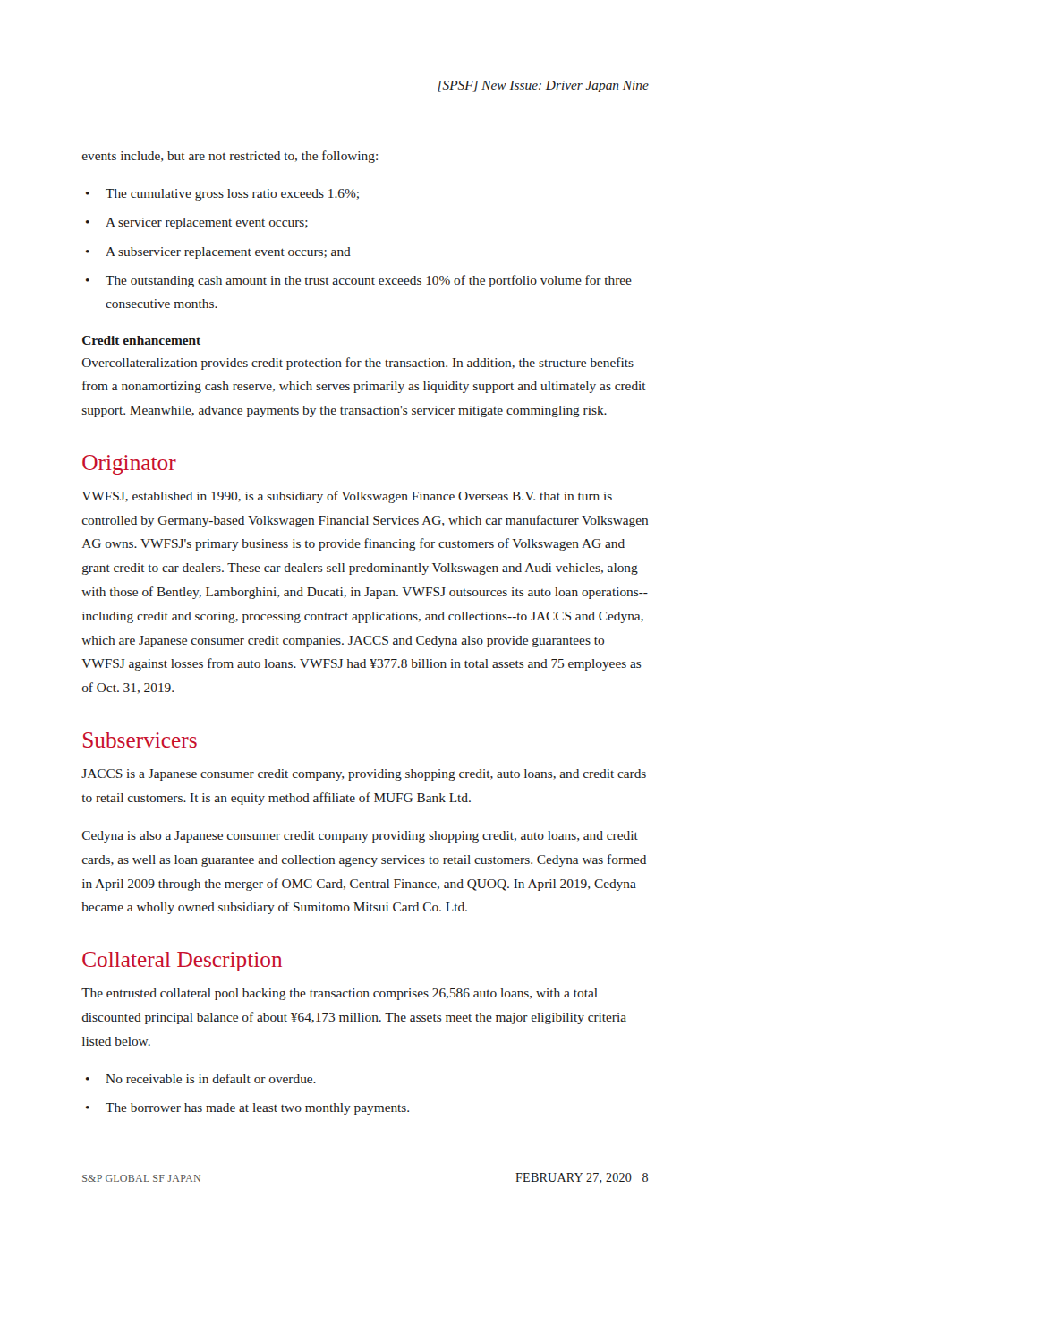[SPSF] New Issue: Driver Japan Nine
events include, but are not restricted to, the following:
The cumulative gross loss ratio exceeds 1.6%;
A servicer replacement event occurs;
A subservicer replacement event occurs; and
The outstanding cash amount in the trust account exceeds 10% of the portfolio volume for three consecutive months.
Credit enhancement
Overcollateralization provides credit protection for the transaction. In addition, the structure benefits from a nonamortizing cash reserve, which serves primarily as liquidity support and ultimately as credit support. Meanwhile, advance payments by the transaction's servicer mitigate commingling risk.
Originator
VWFSJ, established in 1990, is a subsidiary of Volkswagen Finance Overseas B.V. that in turn is controlled by Germany-based Volkswagen Financial Services AG, which car manufacturer Volkswagen AG owns. VWFSJ's primary business is to provide financing for customers of Volkswagen AG and grant credit to car dealers. These car dealers sell predominantly Volkswagen and Audi vehicles, along with those of Bentley, Lamborghini, and Ducati, in Japan. VWFSJ outsources its auto loan operations--including credit and scoring, processing contract applications, and collections--to JACCS and Cedyna, which are Japanese consumer credit companies. JACCS and Cedyna also provide guarantees to VWFSJ against losses from auto loans. VWFSJ had ¥377.8 billion in total assets and 75 employees as of Oct. 31, 2019.
Subservicers
JACCS is a Japanese consumer credit company, providing shopping credit, auto loans, and credit cards to retail customers. It is an equity method affiliate of MUFG Bank Ltd.
Cedyna is also a Japanese consumer credit company providing shopping credit, auto loans, and credit cards, as well as loan guarantee and collection agency services to retail customers. Cedyna was formed in April 2009 through the merger of OMC Card, Central Finance, and QUOQ. In April 2019, Cedyna became a wholly owned subsidiary of Sumitomo Mitsui Card Co. Ltd.
Collateral Description
The entrusted collateral pool backing the transaction comprises 26,586 auto loans, with a total discounted principal balance of about ¥64,173 million. The assets meet the major eligibility criteria listed below.
No receivable is in default or overdue.
The borrower has made at least two monthly payments.
S&P GLOBAL SF JAPAN
FEBRUARY 27, 20208